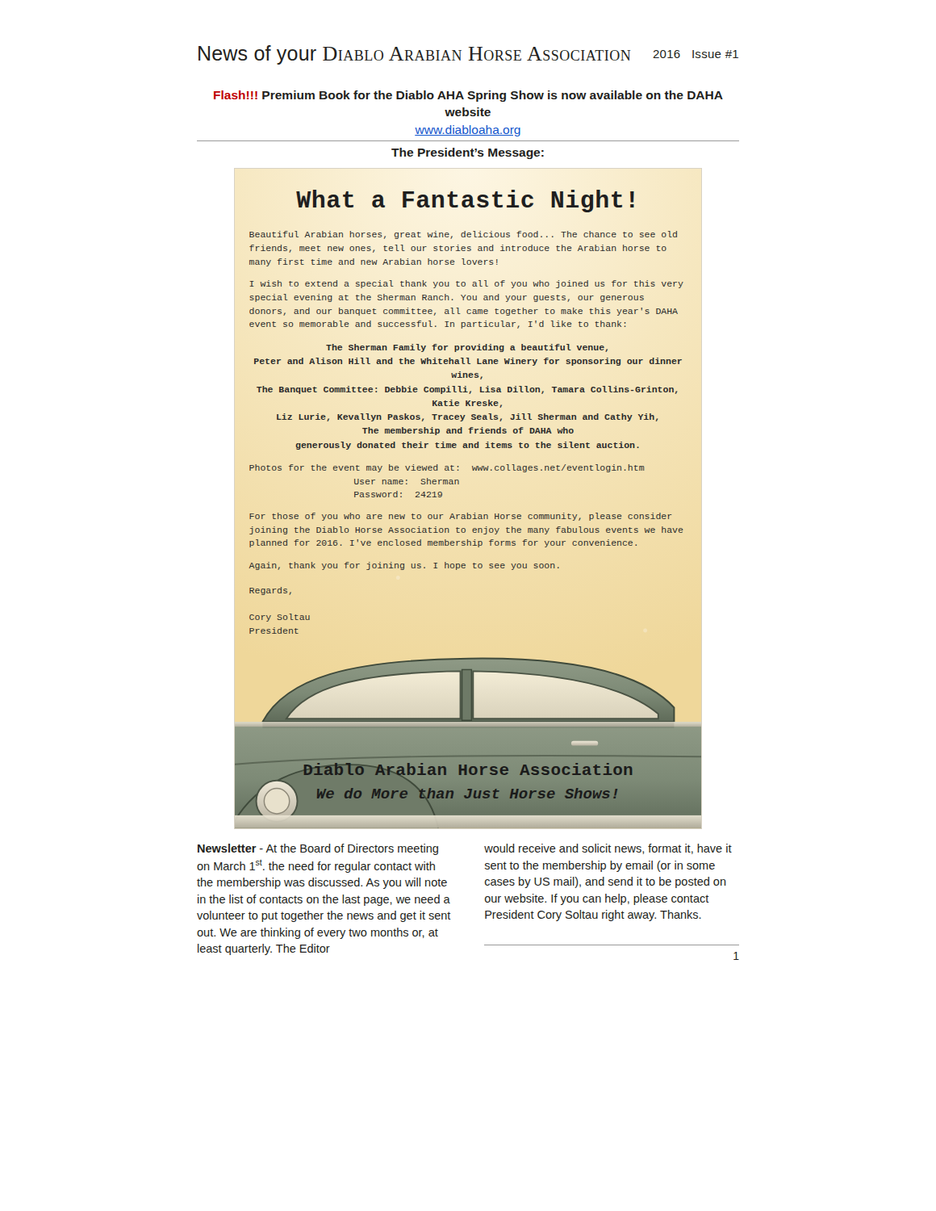News of your Diablo Arabian Horse Association
2016 Issue #1
Flash!!! Premium Book for the Diablo AHA Spring Show is now available on the DAHA website www.diabloaha.org
The President’s Message:
What a Fantastic Night!
Beautiful Arabian horses, great wine, delicious food... The chance to see old friends, meet new ones, tell our stories and introduce the Arabian horse to many first time and new Arabian horse lovers!
I wish to extend a special thank you to all of you who joined us for this very special evening at the Sherman Ranch. You and your guests, our generous donors, and our banquet committee, all came together to make this year's DAHA event so memorable and successful. In particular, I'd like to thank:
The Sherman Family for providing a beautiful venue,
Peter and Alison Hill and the Whitehall Lane Winery for sponsoring our dinner wines,
The Banquet Committee: Debbie Compilli, Lisa Dillon, Tamara Collins-Grinton, Katie Kreske,
Liz Lurie, Kevallyn Paskos, Tracey Seals, Jill Sherman and Cathy Yih,
The membership and friends of DAHA who
generously donated their time and items to the silent auction.
Photos for the event may be viewed at: www.collages.net/eventlogin.htm
User name: Sherman Password: 24219
For those of you who are new to our Arabian Horse community, please consider joining the Diablo Horse Association to enjoy the many fabulous events we have planned for 2016. I've enclosed membership forms for your convenience.
Again, thank you for joining us. I hope to see you soon.
Regards,
Cory Soltau
President
Diablo Arabian Horse Association
We do More than Just Horse Shows!
Newsletter - At the Board of Directors meeting on March 1st. the need for regular contact with the membership was discussed. As you will note in the list of contacts on the last page, we need a volunteer to put together the news and get it sent out. We are thinking of every two months or, at least quarterly. The Editor
would receive and solicit news, format it, have it sent to the membership by email (or in some cases by US mail), and send it to be posted on our website. If you can help, please contact President Cory Soltau right away. Thanks.
1